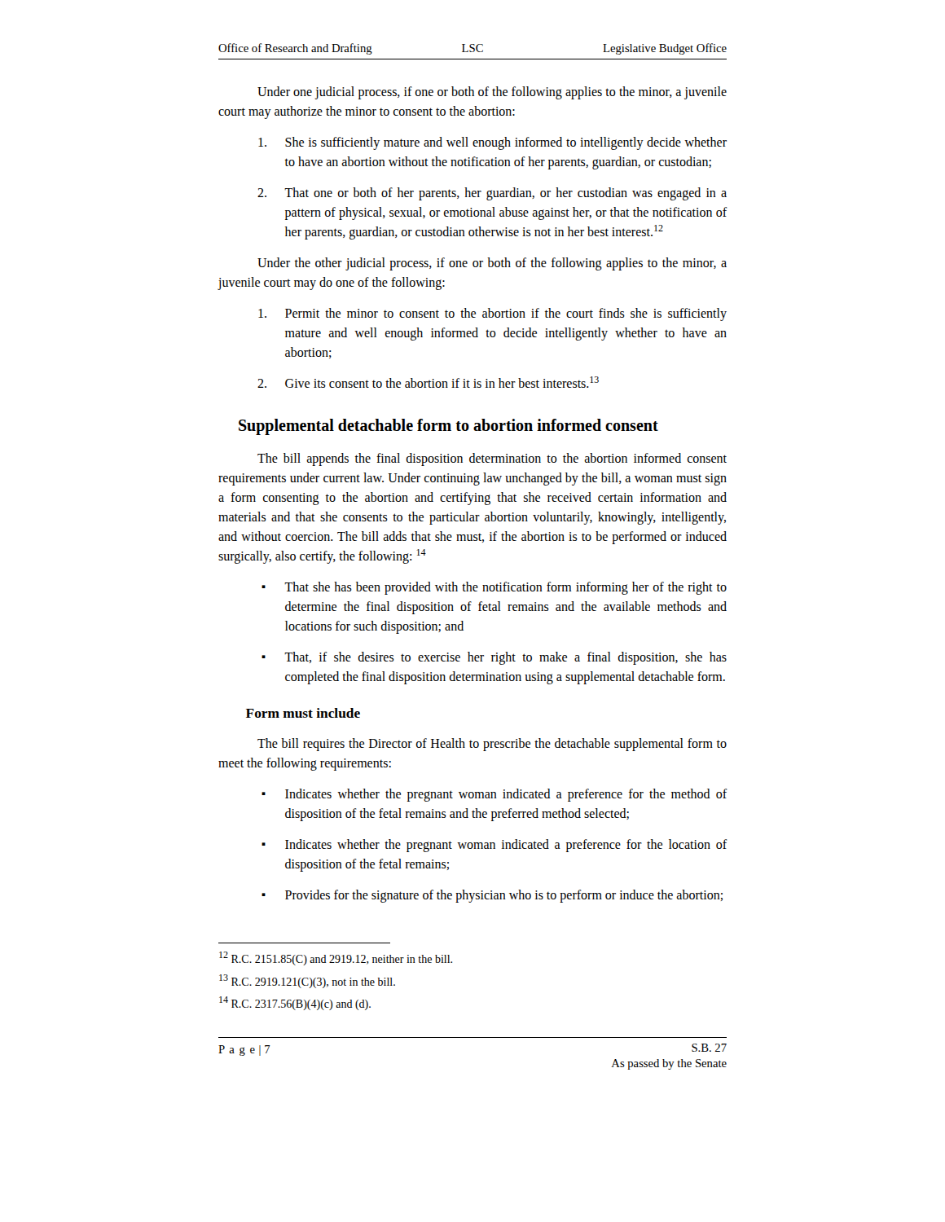Office of Research and Drafting
LSC
Legislative Budget Office
Under one judicial process, if one or both of the following applies to the minor, a juvenile court may authorize the minor to consent to the abortion:
She is sufficiently mature and well enough informed to intelligently decide whether to have an abortion without the notification of her parents, guardian, or custodian;
That one or both of her parents, her guardian, or her custodian was engaged in a pattern of physical, sexual, or emotional abuse against her, or that the notification of her parents, guardian, or custodian otherwise is not in her best interest.12
Under the other judicial process, if one or both of the following applies to the minor, a juvenile court may do one of the following:
Permit the minor to consent to the abortion if the court finds she is sufficiently mature and well enough informed to decide intelligently whether to have an abortion;
Give its consent to the abortion if it is in her best interests.13
Supplemental detachable form to abortion informed consent
The bill appends the final disposition determination to the abortion informed consent requirements under current law. Under continuing law unchanged by the bill, a woman must sign a form consenting to the abortion and certifying that she received certain information and materials and that she consents to the particular abortion voluntarily, knowingly, intelligently, and without coercion. The bill adds that she must, if the abortion is to be performed or induced surgically, also certify, the following: 14
That she has been provided with the notification form informing her of the right to determine the final disposition of fetal remains and the available methods and locations for such disposition; and
That, if she desires to exercise her right to make a final disposition, she has completed the final disposition determination using a supplemental detachable form.
Form must include
The bill requires the Director of Health to prescribe the detachable supplemental form to meet the following requirements:
Indicates whether the pregnant woman indicated a preference for the method of disposition of the fetal remains and the preferred method selected;
Indicates whether the pregnant woman indicated a preference for the location of disposition of the fetal remains;
Provides for the signature of the physician who is to perform or induce the abortion;
12 R.C. 2151.85(C) and 2919.12, neither in the bill.
13 R.C. 2919.121(C)(3), not in the bill.
14 R.C. 2317.56(B)(4)(c) and (d).
P a g e | 7
S.B. 27
As passed by the Senate